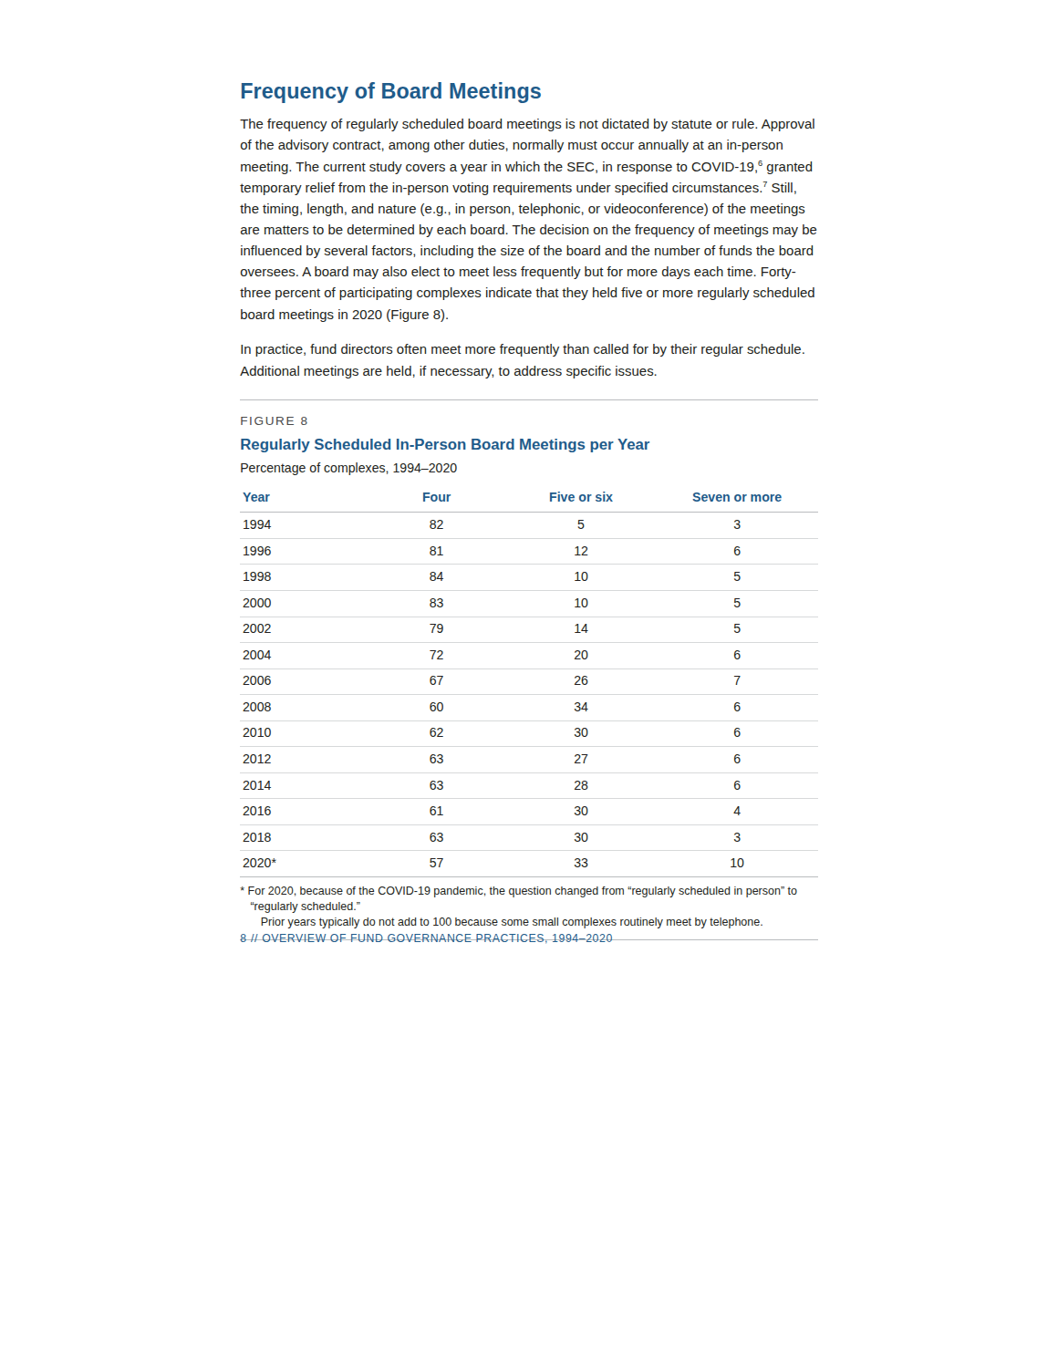Frequency of Board Meetings
The frequency of regularly scheduled board meetings is not dictated by statute or rule. Approval of the advisory contract, among other duties, normally must occur annually at an in-person meeting. The current study covers a year in which the SEC, in response to COVID-19,6 granted temporary relief from the in-person voting requirements under specified circumstances.7 Still, the timing, length, and nature (e.g., in person, telephonic, or videoconference) of the meetings are matters to be determined by each board. The decision on the frequency of meetings may be influenced by several factors, including the size of the board and the number of funds the board oversees. A board may also elect to meet less frequently but for more days each time. Forty-three percent of participating complexes indicate that they held five or more regularly scheduled board meetings in 2020 (Figure 8).
In practice, fund directors often meet more frequently than called for by their regular schedule. Additional meetings are held, if necessary, to address specific issues.
Figure 8
Regularly Scheduled In-Person Board Meetings per Year
Percentage of complexes, 1994–2020
| Year | Four | Five or six | Seven or more |
| --- | --- | --- | --- |
| 1994 | 82 | 5 | 3 |
| 1996 | 81 | 12 | 6 |
| 1998 | 84 | 10 | 5 |
| 2000 | 83 | 10 | 5 |
| 2002 | 79 | 14 | 5 |
| 2004 | 72 | 20 | 6 |
| 2006 | 67 | 26 | 7 |
| 2008 | 60 | 34 | 6 |
| 2010 | 62 | 30 | 6 |
| 2012 | 63 | 27 | 6 |
| 2014 | 63 | 28 | 6 |
| 2016 | 61 | 30 | 4 |
| 2018 | 63 | 30 | 3 |
| 2020* | 57 | 33 | 10 |
* For 2020, because of the COVID-19 pandemic, the question changed from “regularly scheduled in person” to “regularly scheduled.”Prior years typically do not add to 100 because some small complexes routinely meet by telephone.
8//OVERVIEW OF FUND GOVERNANCE PRACTICES, 1994–2020